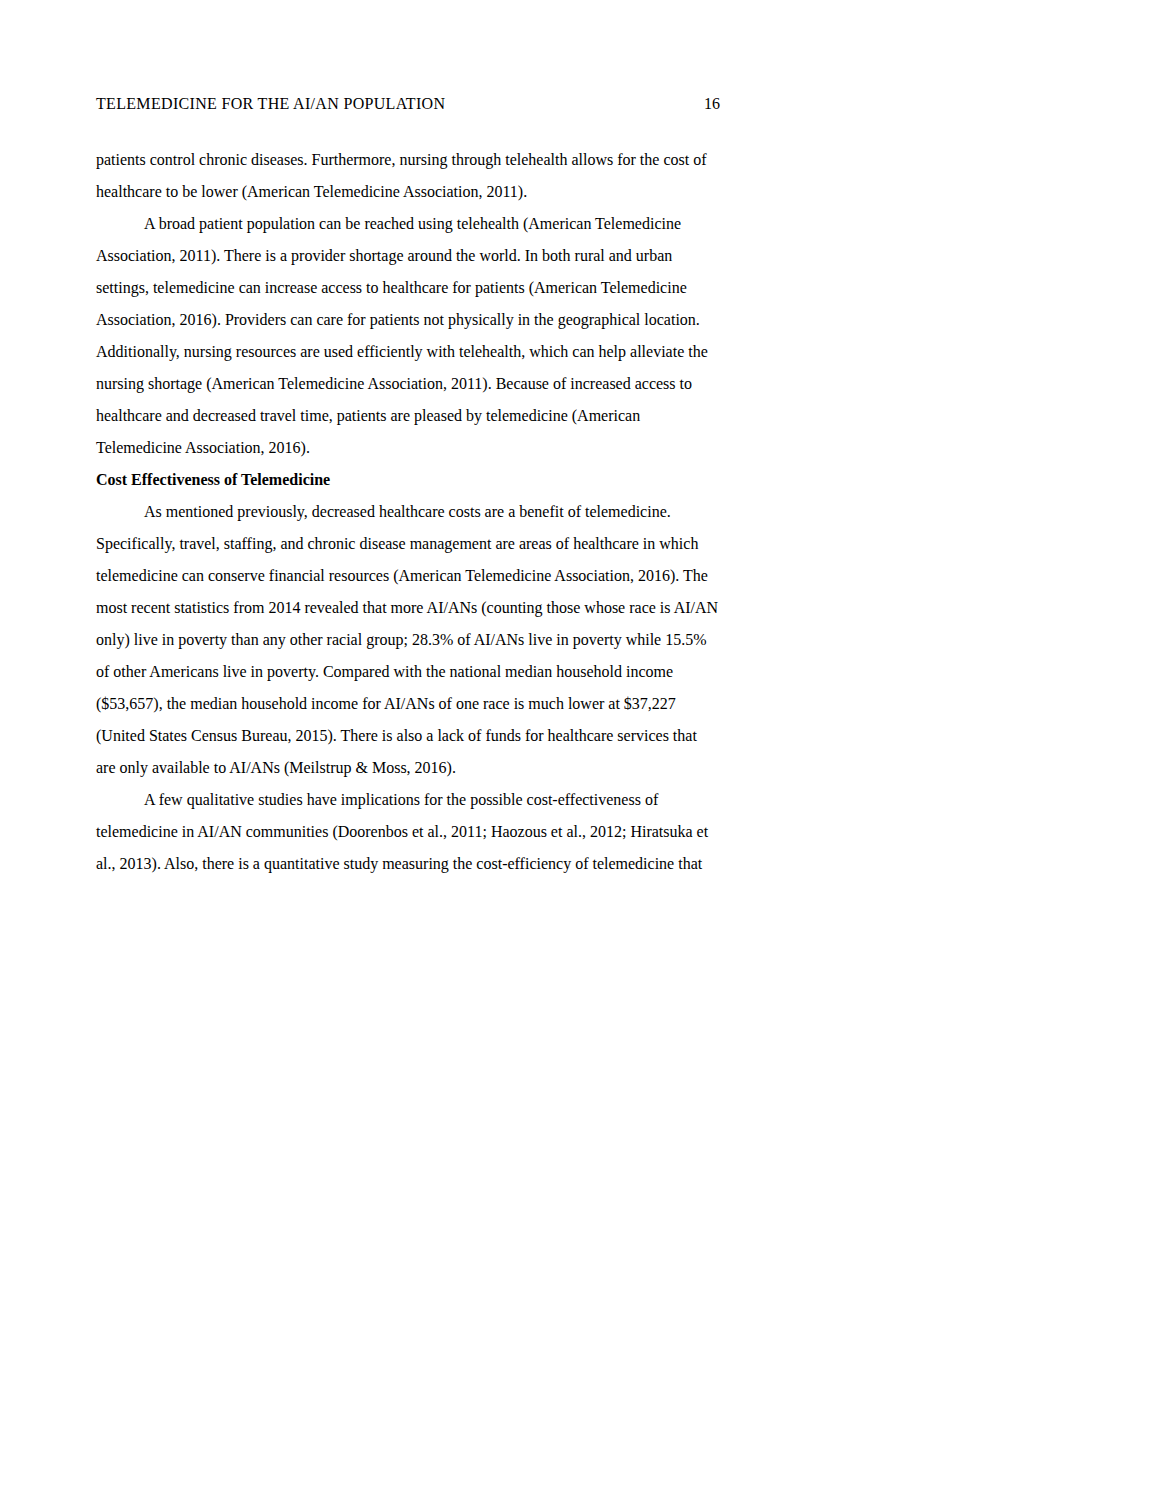Telemedicine for the AI/AN Population 16
patients control chronic diseases. Furthermore, nursing through telehealth allows for the cost of healthcare to be lower (American Telemedicine Association, 2011).
A broad patient population can be reached using telehealth (American Telemedicine Association, 2011). There is a provider shortage around the world. In both rural and urban settings, telemedicine can increase access to healthcare for patients (American Telemedicine Association, 2016). Providers can care for patients not physically in the geographical location. Additionally, nursing resources are used efficiently with telehealth, which can help alleviate the nursing shortage (American Telemedicine Association, 2011). Because of increased access to healthcare and decreased travel time, patients are pleased by telemedicine (American Telemedicine Association, 2016).
Cost Effectiveness of Telemedicine
As mentioned previously, decreased healthcare costs are a benefit of telemedicine. Specifically, travel, staffing, and chronic disease management are areas of healthcare in which telemedicine can conserve financial resources (American Telemedicine Association, 2016). The most recent statistics from 2014 revealed that more AI/ANs (counting those whose race is AI/AN only) live in poverty than any other racial group; 28.3% of AI/ANs live in poverty while 15.5% of other Americans live in poverty. Compared with the national median household income ($53,657), the median household income for AI/ANs of one race is much lower at $37,227 (United States Census Bureau, 2015). There is also a lack of funds for healthcare services that are only available to AI/ANs (Meilstrup & Moss, 2016).
A few qualitative studies have implications for the possible cost-effectiveness of telemedicine in AI/AN communities (Doorenbos et al., 2011; Haozous et al., 2012; Hiratsuka et al., 2013). Also, there is a quantitative study measuring the cost-efficiency of telemedicine that